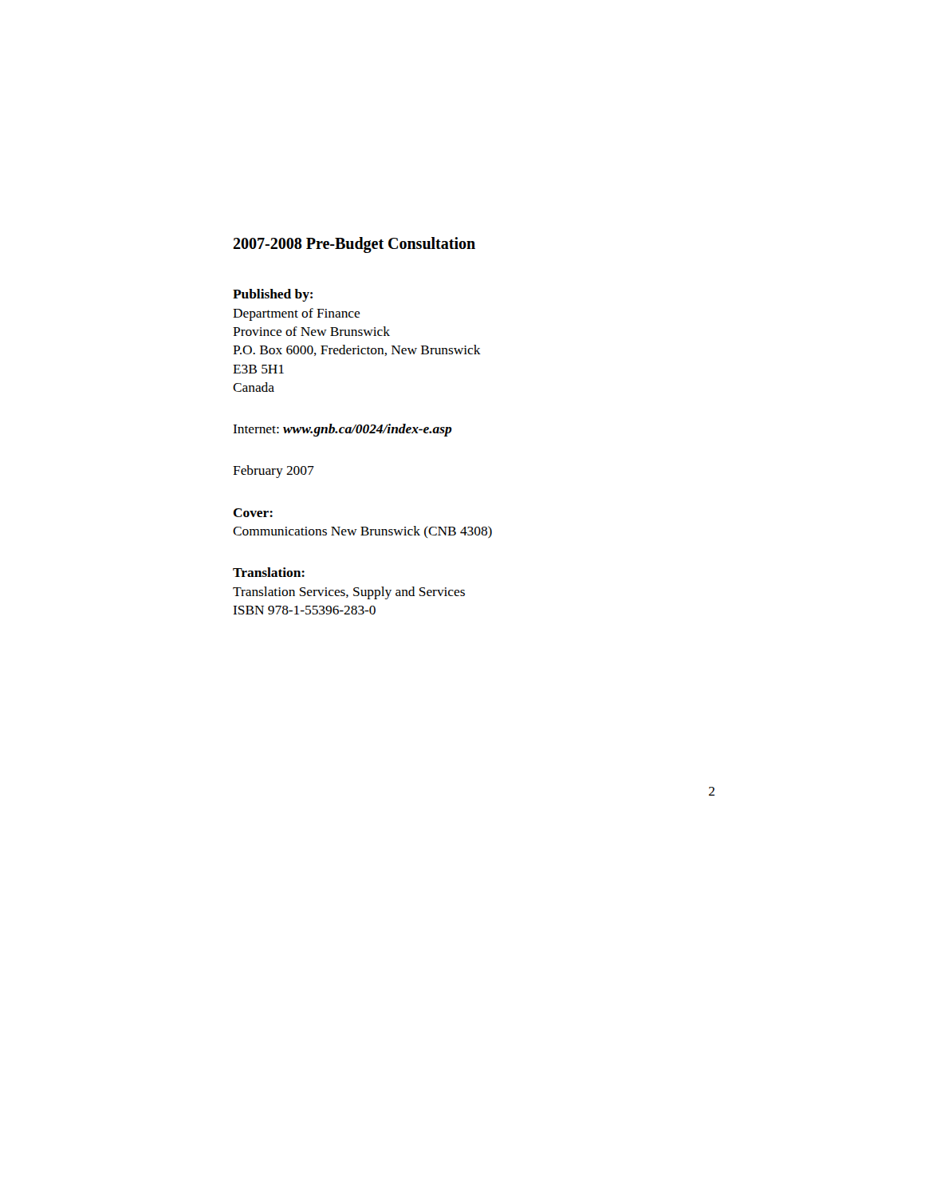2007-2008 Pre-Budget Consultation
Published by:
Department of Finance
Province of New Brunswick
P.O. Box 6000, Fredericton, New Brunswick
E3B 5H1
Canada
Internet: www.gnb.ca/0024/index-e.asp
February 2007
Cover:
Communications New Brunswick (CNB 4308)
Translation:
Translation Services, Supply and Services
ISBN 978-1-55396-283-0
2